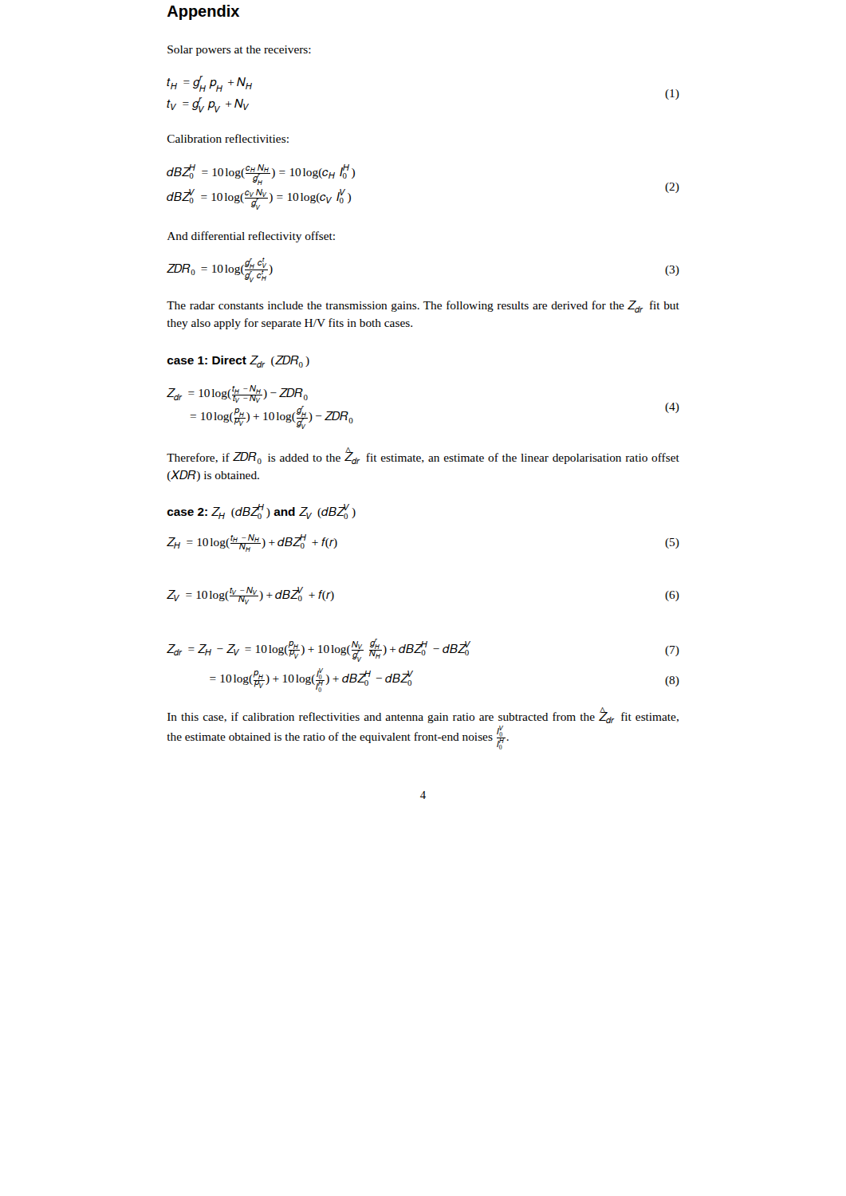Appendix
Solar powers at the receivers:
tH = gHr pH + NH tV = gVr pV + NV
(1)
Calibration reflectivities:
dBZ0H = 10log ( cHNH gHr ) = 10log ( cH I0H ) dBZ0V = 10log ( cVNV gVr ) = 10log ( cV I0V )
(2)
And differential reflectivity offset:
ZDR0 = 10log ( gHrcVt gVrcHt )
(3)
The radar constants include the transmission gains. The following results are derived for the Zdr fit but they also apply for separate H/V fits in both cases.
case 1: Direct Zdr (ZDR0)
Zdr = 10log ( tH−NH tV−NV ) − ZDR0 = 10log ( pH pV ) + 10log ( gHr gVr ) − ZDR0
(4)
Therefore, if ZDR0 is added to the Z^dr fit estimate, an estimate of the linear depolarisation ratio offset (XDR) is obtained.
case 2: ZH (dBZ0H) and ZV (dBZ0V)
ZH = 10log ( tH−NH NH ) + dBZ0H + f(r)
(5)
ZV = 10log ( tV−NV NV ) + dBZ0V + f(r)
(6)
Zdr = ZH − ZV = 10log ( pH pV ) + 10log ( NV gVr gHr NH ) + dBZ0H − dBZ0V
(7)
= 10log ( pH pV ) + 10log ( I0V I0H ) + dBZ0H − dBZ0V
(8)
In this case, if calibration reflectivities and antenna gain ratio are subtracted from the Z^dr fit estimate, the estimate obtained is the ratio of the equivalent front-end noises I0VI0H.
4